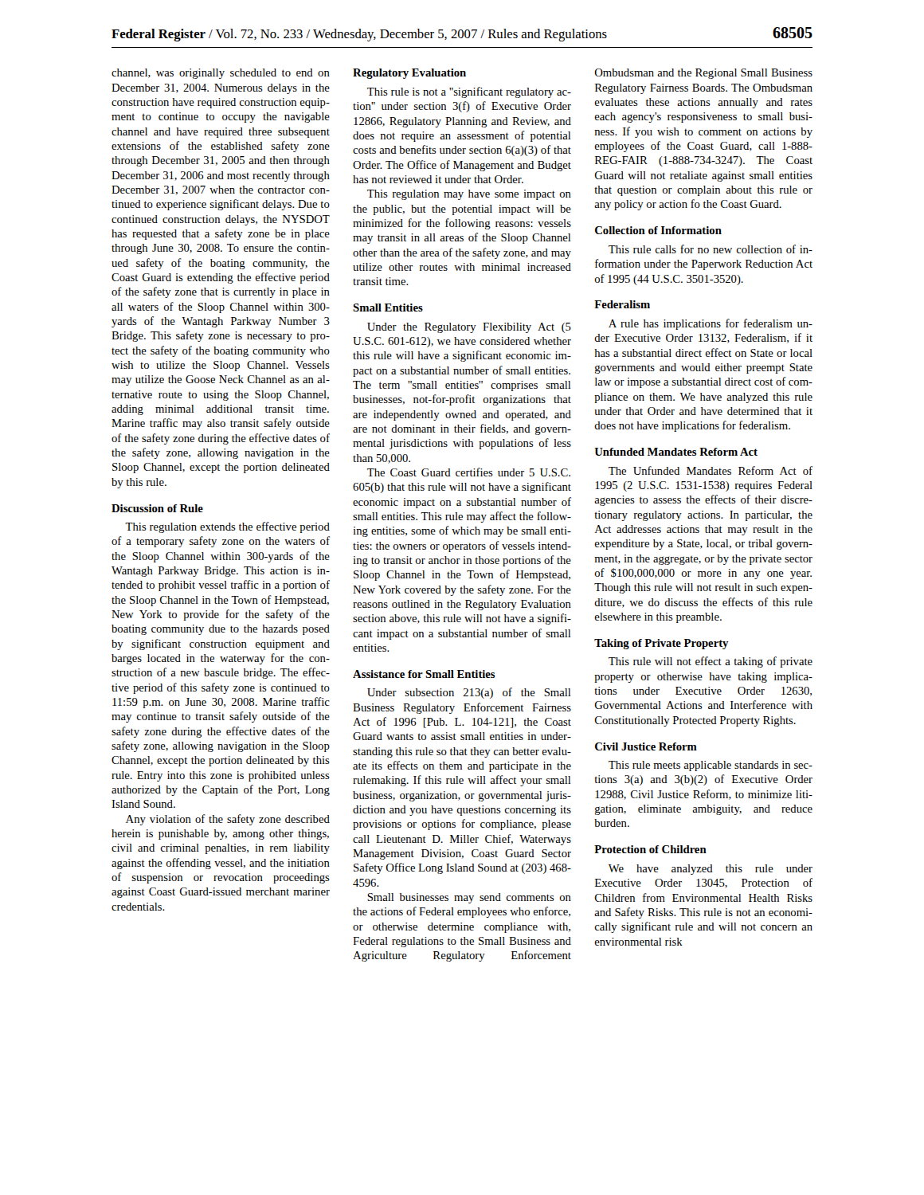Federal Register / Vol. 72, No. 233 / Wednesday, December 5, 2007 / Rules and Regulations
68505
channel, was originally scheduled to end on December 31, 2004. Numerous delays in the construction have required construction equipment to continue to occupy the navigable channel and have required three subsequent extensions of the established safety zone through December 31, 2005 and then through December 31, 2006 and most recently through December 31, 2007 when the contractor continued to experience significant delays. Due to continued construction delays, the NYSDOT has requested that a safety zone be in place through June 30, 2008. To ensure the continued safety of the boating community, the Coast Guard is extending the effective period of the safety zone that is currently in place in all waters of the Sloop Channel within 300-yards of the Wantagh Parkway Number 3 Bridge. This safety zone is necessary to protect the safety of the boating community who wish to utilize the Sloop Channel. Vessels may utilize the Goose Neck Channel as an alternative route to using the Sloop Channel, adding minimal additional transit time. Marine traffic may also transit safely outside of the safety zone during the effective dates of the safety zone, allowing navigation in the Sloop Channel, except the portion delineated by this rule.
Discussion of Rule
This regulation extends the effective period of a temporary safety zone on the waters of the Sloop Channel within 300-yards of the Wantagh Parkway Bridge. This action is intended to prohibit vessel traffic in a portion of the Sloop Channel in the Town of Hempstead, New York to provide for the safety of the boating community due to the hazards posed by significant construction equipment and barges located in the waterway for the construction of a new bascule bridge. The effective period of this safety zone is continued to 11:59 p.m. on June 30, 2008. Marine traffic may continue to transit safely outside of the safety zone during the effective dates of the safety zone, allowing navigation in the Sloop Channel, except the portion delineated by this rule. Entry into this zone is prohibited unless authorized by the Captain of the Port, Long Island Sound.
Any violation of the safety zone described herein is punishable by, among other things, civil and criminal penalties, in rem liability against the offending vessel, and the initiation of suspension or revocation proceedings against Coast Guard-issued merchant mariner credentials.
Regulatory Evaluation
This rule is not a ''significant regulatory action'' under section 3(f) of Executive Order 12866, Regulatory Planning and Review, and does not require an assessment of potential costs and benefits under section 6(a)(3) of that Order. The Office of Management and Budget has not reviewed it under that Order.
This regulation may have some impact on the public, but the potential impact will be minimized for the following reasons: vessels may transit in all areas of the Sloop Channel other than the area of the safety zone, and may utilize other routes with minimal increased transit time.
Small Entities
Under the Regulatory Flexibility Act (5 U.S.C. 601-612), we have considered whether this rule will have a significant economic impact on a substantial number of small entities. The term ''small entities'' comprises small businesses, not-for-profit organizations that are independently owned and operated, and are not dominant in their fields, and governmental jurisdictions with populations of less than 50,000.
The Coast Guard certifies under 5 U.S.C. 605(b) that this rule will not have a significant economic impact on a substantial number of small entities. This rule may affect the following entities, some of which may be small entities: the owners or operators of vessels intending to transit or anchor in those portions of the Sloop Channel in the Town of Hempstead, New York covered by the safety zone. For the reasons outlined in the Regulatory Evaluation section above, this rule will not have a significant impact on a substantial number of small entities.
Assistance for Small Entities
Under subsection 213(a) of the Small Business Regulatory Enforcement Fairness Act of 1996 [Pub. L. 104-121], the Coast Guard wants to assist small entities in understanding this rule so that they can better evaluate its effects on them and participate in the rulemaking. If this rule will affect your small business, organization, or governmental jurisdiction and you have questions concerning its provisions or options for compliance, please call Lieutenant D. Miller Chief, Waterways Management Division, Coast Guard Sector Safety Office Long Island Sound at (203) 468-4596.
Small businesses may send comments on the actions of Federal employees who enforce, or otherwise determine compliance with, Federal regulations to the Small Business and Agriculture Regulatory Enforcement Ombudsman and the Regional Small Business Regulatory Fairness Boards. The Ombudsman evaluates these actions annually and rates each agency's responsiveness to small business. If you wish to comment on actions by employees of the Coast Guard, call 1-888-REG-FAIR (1-888-734-3247). The Coast Guard will not retaliate against small entities that question or complain about this rule or any policy or action fo the Coast Guard.
Collection of Information
This rule calls for no new collection of information under the Paperwork Reduction Act of 1995 (44 U.S.C. 3501-3520).
Federalism
A rule has implications for federalism under Executive Order 13132, Federalism, if it has a substantial direct effect on State or local governments and would either preempt State law or impose a substantial direct cost of compliance on them. We have analyzed this rule under that Order and have determined that it does not have implications for federalism.
Unfunded Mandates Reform Act
The Unfunded Mandates Reform Act of 1995 (2 U.S.C. 1531-1538) requires Federal agencies to assess the effects of their discretionary regulatory actions. In particular, the Act addresses actions that may result in the expenditure by a State, local, or tribal government, in the aggregate, or by the private sector of $100,000,000 or more in any one year. Though this rule will not result in such expenditure, we do discuss the effects of this rule elsewhere in this preamble.
Taking of Private Property
This rule will not effect a taking of private property or otherwise have taking implications under Executive Order 12630, Governmental Actions and Interference with Constitutionally Protected Property Rights.
Civil Justice Reform
This rule meets applicable standards in sections 3(a) and 3(b)(2) of Executive Order 12988, Civil Justice Reform, to minimize litigation, eliminate ambiguity, and reduce burden.
Protection of Children
We have analyzed this rule under Executive Order 13045, Protection of Children from Environmental Health Risks and Safety Risks. This rule is not an economically significant rule and will not concern an environmental risk